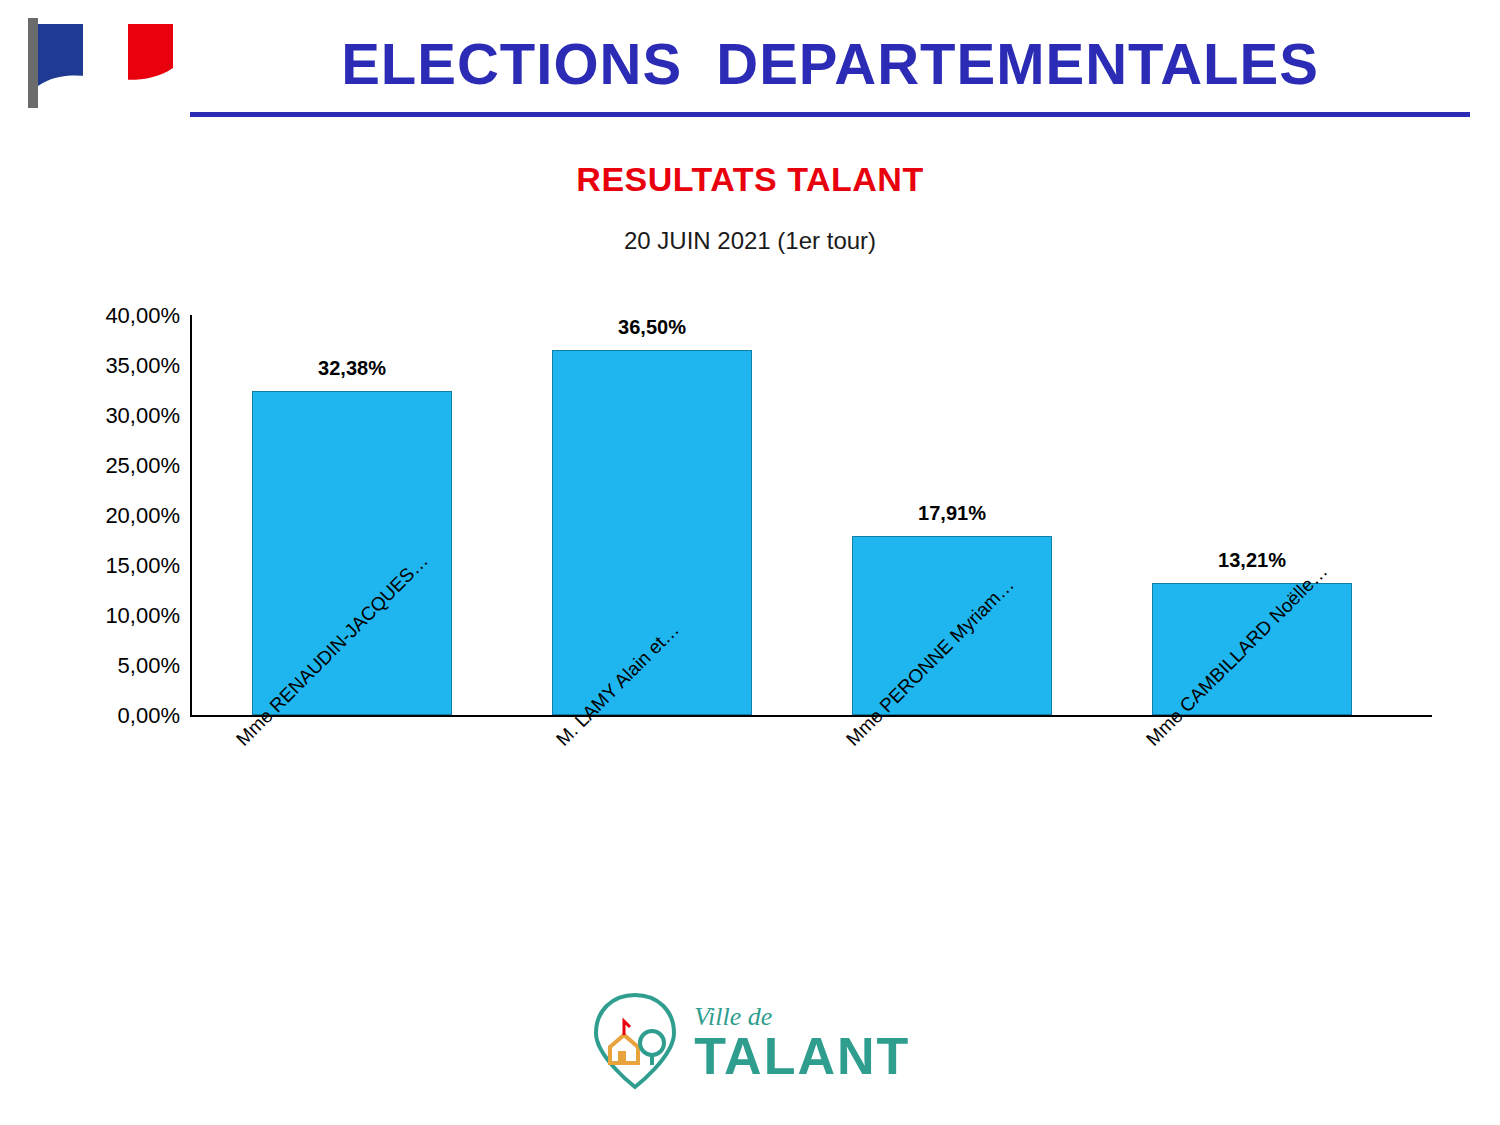ELECTIONS DEPARTEMENTALES
RESULTATS TALANT
20 JUIN 2021 (1er tour)
40,00%
35,00%
30,00%
25,00%
20,00%
15,00%
10,00%
5,00%
0,00%
32,38%
36,50%
17,91%
13,21%
Mme RENAUDIN-JACQUES…
M. LAMY Alain et…
Mme PERONNE Myriam…
Mme CAMBILLARD Noëlle…
Ville de
TALANT